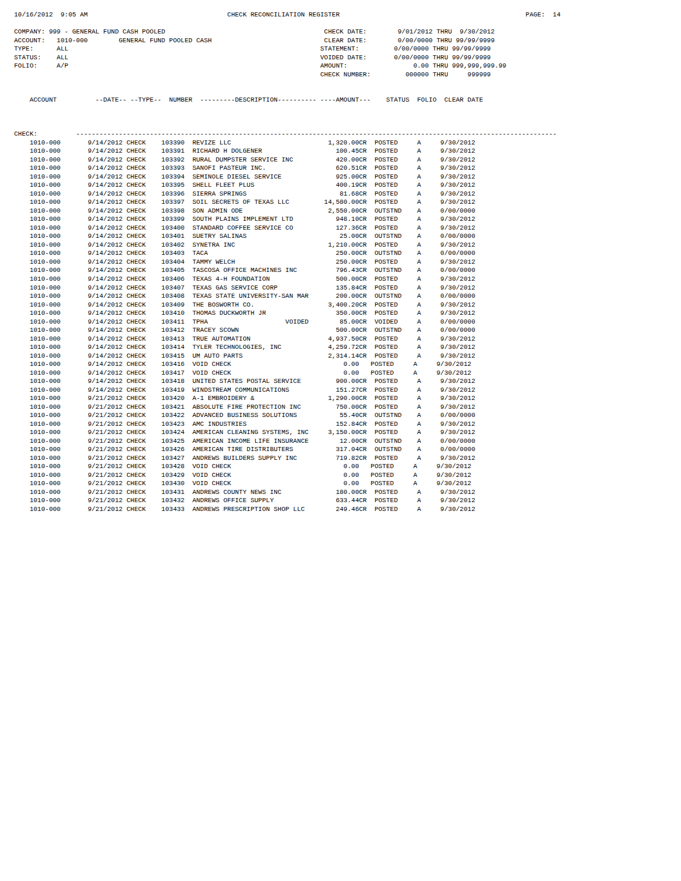10/16/2012  9:05 AM                                    CHECK RECONCILIATION REGISTER                                                PAGE:  14

COMPANY: 999 - GENERAL FUND CASH POOLED                                         CHECK DATE:        9/01/2012 THRU  9/30/2012
ACCOUNT:   1010-000        GENERAL FUND POOLED CASH                             CLEAR DATE:        0/00/0000 THRU 99/99/9999
TYPE:      ALL                                                                 STATEMENT:         0/00/0000 THRU 99/99/9999
STATUS:    ALL                                                                 VOIDED DATE:       0/00/0000 THRU 99/99/9999
FOLIO:     A/P                                                                 AMOUNT:                 0.00 THRU 999,999,999.99
                                                                               CHECK NUMBER:         000000 THRU     999999


    ACCOUNT          --DATE-- --TYPE--  NUMBER  ---------DESCRIPTION---------- ----AMOUNT---    STATUS  FOLIO  CLEAR DATE



CHECK:          ----------------------------------------------------------------------------------------------------------------------------
    1010-000       9/14/2012 CHECK    103390  REVIZE LLC                         1,320.00CR  POSTED     A     9/30/2012
    1010-000       9/14/2012 CHECK    103391  RICHARD H DOLGENER                   100.45CR  POSTED     A     9/30/2012
    1010-000       9/14/2012 CHECK    103392  RURAL DUMPSTER SERVICE INC           420.00CR  POSTED     A     9/30/2012
    1010-000       9/14/2012 CHECK    103393  SANOFI PASTEUR INC.                  620.51CR  POSTED     A     9/30/2012
    1010-000       9/14/2012 CHECK    103394  SEMINOLE DIESEL SERVICE              925.00CR  POSTED     A     9/30/2012
    1010-000       9/14/2012 CHECK    103395  SHELL FLEET PLUS                     400.19CR  POSTED     A     9/30/2012
    1010-000       9/14/2012 CHECK    103396  SIERRA SPRINGS                        81.68CR  POSTED     A     9/30/2012
    1010-000       9/14/2012 CHECK    103397  SOIL SECRETS OF TEXAS LLC         14,580.00CR  POSTED     A     9/30/2012
    1010-000       9/14/2012 CHECK    103398  SON ADMIN ODE                      2,550.00CR  OUTSTND    A     0/00/0000
    1010-000       9/14/2012 CHECK    103399  SOUTH PLAINS IMPLEMENT LTD           948.10CR  POSTED     A     9/30/2012
    1010-000       9/14/2012 CHECK    103400  STANDARD COFFEE SERVICE CO           127.36CR  POSTED     A     9/30/2012
    1010-000       9/14/2012 CHECK    103401  SUETRY SALINAS                        25.00CR  OUTSTND    A     0/00/0000
    1010-000       9/14/2012 CHECK    103402  SYNETRA INC                        1,210.00CR  POSTED     A     9/30/2012
    1010-000       9/14/2012 CHECK    103403  TACA                                 250.00CR  OUTSTND    A     0/00/0000
    1010-000       9/14/2012 CHECK    103404  TAMMY WELCH                          250.00CR  POSTED     A     9/30/2012
    1010-000       9/14/2012 CHECK    103405  TASCOSA OFFICE MACHINES INC          796.43CR  OUTSTND    A     0/00/0000
    1010-000       9/14/2012 CHECK    103406  TEXAS 4-H FOUNDATION                 500.00CR  POSTED     A     9/30/2012
    1010-000       9/14/2012 CHECK    103407  TEXAS GAS SERVICE CORP               135.84CR  POSTED     A     9/30/2012
    1010-000       9/14/2012 CHECK    103408  TEXAS STATE UNIVERSITY-SAN MAR       200.00CR  OUTSTND    A     0/00/0000
    1010-000       9/14/2012 CHECK    103409  THE BOSWORTH CO.                   3,400.20CR  POSTED     A     9/30/2012
    1010-000       9/14/2012 CHECK    103410  THOMAS DUCKWORTH JR                  350.00CR  POSTED     A     9/30/2012
    1010-000       9/14/2012 CHECK    103411  TPHA                    VOIDED        85.00CR  VOIDED     A     0/00/0000
    1010-000       9/14/2012 CHECK    103412  TRACEY SCOWN                         500.00CR  OUTSTND    A     0/00/0000
    1010-000       9/14/2012 CHECK    103413  TRUE AUTOMATION                    4,937.50CR  POSTED     A     9/30/2012
    1010-000       9/14/2012 CHECK    103414  TYLER TECHNOLOGIES, INC            4,259.72CR  POSTED     A     9/30/2012
    1010-000       9/14/2012 CHECK    103415  UM AUTO PARTS                      2,314.14CR  POSTED     A     9/30/2012
    1010-000       9/14/2012 CHECK    103416  VOID CHECK                             0.00   POSTED     A     9/30/2012
    1010-000       9/14/2012 CHECK    103417  VOID CHECK                             0.00   POSTED     A     9/30/2012
    1010-000       9/14/2012 CHECK    103418  UNITED STATES POSTAL SERVICE         900.00CR  POSTED     A     9/30/2012
    1010-000       9/14/2012 CHECK    103419  WINDSTREAM COMMUNICATIONS            151.27CR  POSTED     A     9/30/2012
    1010-000       9/21/2012 CHECK    103420  A-1 EMBROIDERY &                   1,290.00CR  POSTED     A     9/30/2012
    1010-000       9/21/2012 CHECK    103421  ABSOLUTE FIRE PROTECTION INC         750.00CR  POSTED     A     9/30/2012
    1010-000       9/21/2012 CHECK    103422  ADVANCED BUSINESS SOLUTIONS           55.40CR  OUTSTND    A     0/00/0000
    1010-000       9/21/2012 CHECK    103423  AMC INDUSTRIES                       152.84CR  POSTED     A     9/30/2012
    1010-000       9/21/2012 CHECK    103424  AMERICAN CLEANING SYSTEMS, INC     3,150.00CR  POSTED     A     9/30/2012
    1010-000       9/21/2012 CHECK    103425  AMERICAN INCOME LIFE INSURANCE        12.00CR  OUTSTND    A     0/00/0000
    1010-000       9/21/2012 CHECK    103426  AMERICAN TIRE DISTRIBUTERS           317.04CR  OUTSTND    A     0/00/0000
    1010-000       9/21/2012 CHECK    103427  ANDREWS BUILDERS SUPPLY INC          719.82CR  POSTED     A     9/30/2012
    1010-000       9/21/2012 CHECK    103428  VOID CHECK                             0.00   POSTED     A     9/30/2012
    1010-000       9/21/2012 CHECK    103429  VOID CHECK                             0.00   POSTED     A     9/30/2012
    1010-000       9/21/2012 CHECK    103430  VOID CHECK                             0.00   POSTED     A     9/30/2012
    1010-000       9/21/2012 CHECK    103431  ANDREWS COUNTY NEWS INC              180.00CR  POSTED     A     9/30/2012
    1010-000       9/21/2012 CHECK    103432  ANDREWS OFFICE SUPPLY                633.44CR  POSTED     A     9/30/2012
    1010-000       9/21/2012 CHECK    103433  ANDREWS PRESCRIPTION SHOP LLC        249.46CR  POSTED     A     9/30/2012